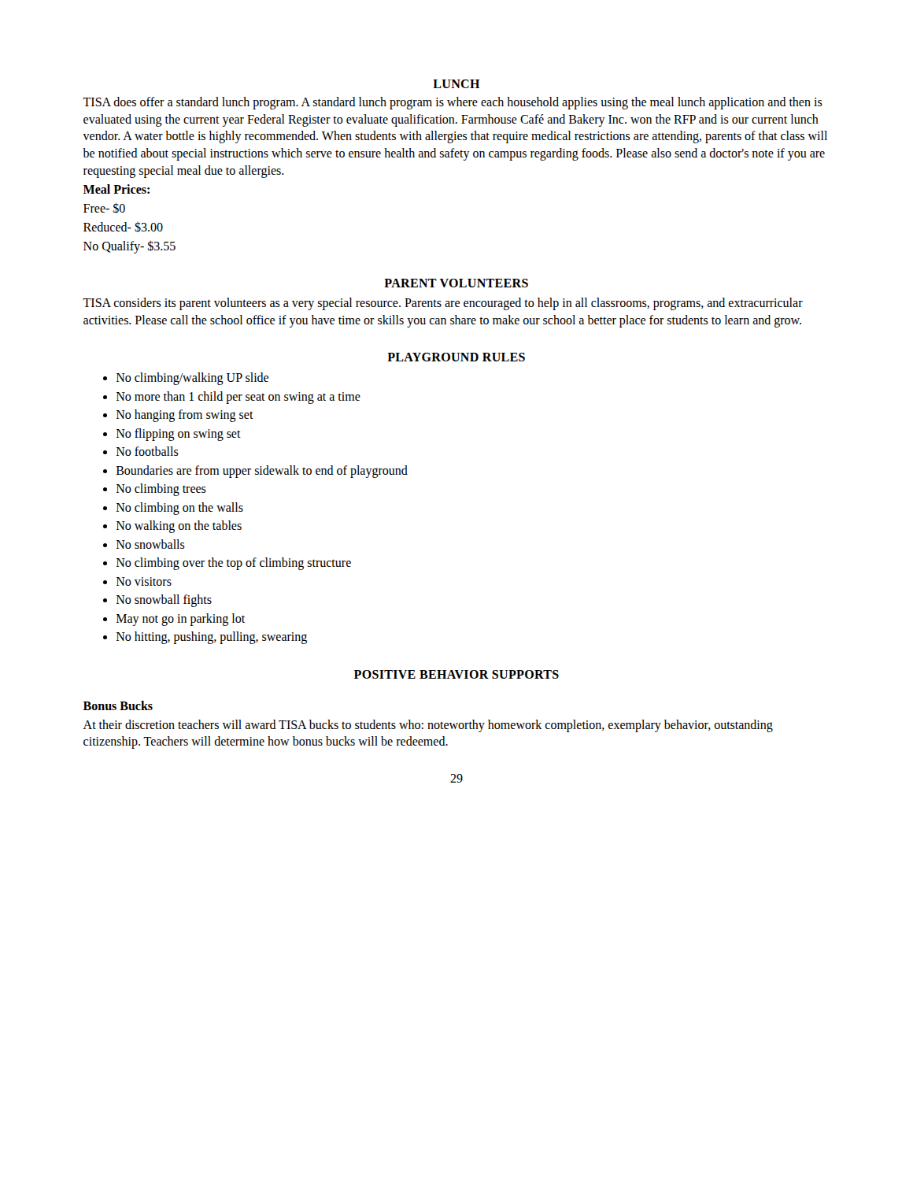LUNCH
TISA does offer a standard lunch program. A standard lunch program is where each household applies using the meal lunch application and then is evaluated using the current year Federal Register to evaluate qualification. Farmhouse Café and Bakery Inc. won the RFP and is our current lunch vendor. A water bottle is highly recommended. When students with allergies that require medical restrictions are attending, parents of that class will be notified about special instructions which serve to ensure health and safety on campus regarding foods. Please also send a doctor's note if you are requesting special meal due to allergies.
Meal Prices:
Free- $0
Reduced- $3.00
No Qualify- $3.55
PARENT VOLUNTEERS
TISA considers its parent volunteers as a very special resource. Parents are encouraged to help in all classrooms, programs, and extracurricular activities. Please call the school office if you have time or skills you can share to make our school a better place for students to learn and grow.
PLAYGROUND RULES
No climbing/walking UP slide
No more than 1 child per seat on swing at a time
No hanging from swing set
No flipping on swing set
No footballs
Boundaries are from upper sidewalk to end of playground
No climbing trees
No climbing on the walls
No walking on the tables
No snowballs
No climbing over the top of climbing structure
No visitors
No snowball fights
May not go in parking lot
No hitting, pushing, pulling, swearing
POSITIVE BEHAVIOR SUPPORTS
Bonus Bucks
At their discretion teachers will award TISA bucks to students who: noteworthy homework completion, exemplary behavior, outstanding citizenship. Teachers will determine how bonus bucks will be redeemed.
29